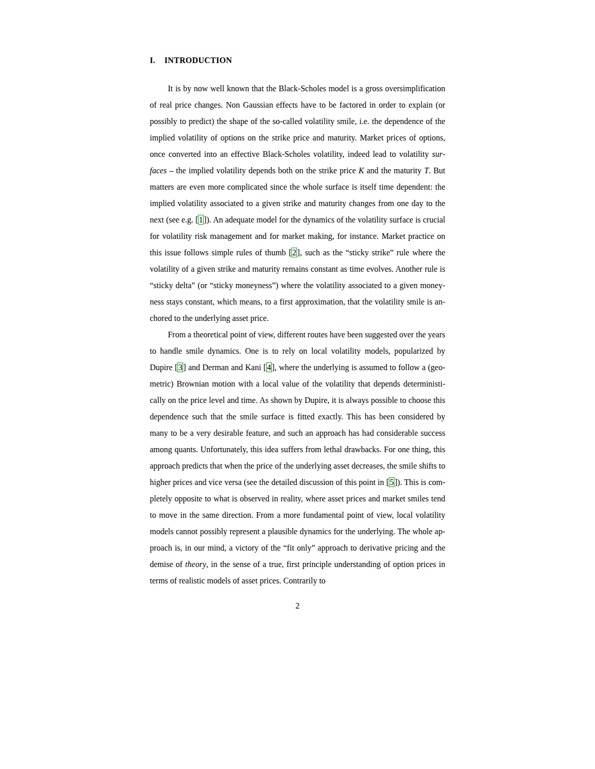I. INTRODUCTION
It is by now well known that the Black-Scholes model is a gross oversimplification of real price changes. Non Gaussian effects have to be factored in order to explain (or possibly to predict) the shape of the so-called volatility smile, i.e. the dependence of the implied volatility of options on the strike price and maturity. Market prices of options, once converted into an effective Black-Scholes volatility, indeed lead to volatility surfaces – the implied volatility depends both on the strike price K and the maturity T. But matters are even more complicated since the whole surface is itself time dependent: the implied volatility associated to a given strike and maturity changes from one day to the next (see e.g. [1]). An adequate model for the dynamics of the volatility surface is crucial for volatility risk management and for market making, for instance. Market practice on this issue follows simple rules of thumb [2], such as the “sticky strike” rule where the volatility of a given strike and maturity remains constant as time evolves. Another rule is “sticky delta” (or “sticky moneyness”) where the volatility associated to a given moneyness stays constant, which means, to a first approximation, that the volatility smile is anchored to the underlying asset price.
From a theoretical point of view, different routes have been suggested over the years to handle smile dynamics. One is to rely on local volatility models, popularized by Dupire [3] and Derman and Kani [4], where the underlying is assumed to follow a (geometric) Brownian motion with a local value of the volatility that depends deterministically on the price level and time. As shown by Dupire, it is always possible to choose this dependence such that the smile surface is fitted exactly. This has been considered by many to be a very desirable feature, and such an approach has had considerable success among quants. Unfortunately, this idea suffers from lethal drawbacks. For one thing, this approach predicts that when the price of the underlying asset decreases, the smile shifts to higher prices and vice versa (see the detailed discussion of this point in [5]). This is completely opposite to what is observed in reality, where asset prices and market smiles tend to move in the same direction. From a more fundamental point of view, local volatility models cannot possibly represent a plausible dynamics for the underlying. The whole approach is, in our mind, a victory of the “fit only” approach to derivative pricing and the demise of theory, in the sense of a true, first principle understanding of option prices in terms of realistic models of asset prices. Contrarily to
2